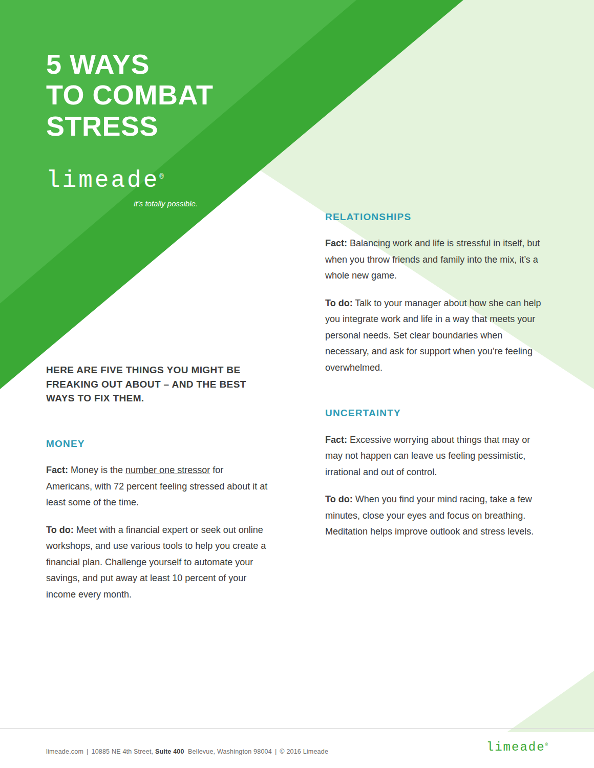5 Ways
to Combat
Stress
limeade®
it’s totally possible.
Here are five things you might be freaking out about – and the best ways to fix them.
Money
Fact: Money is the number one stressor for Americans, with 72 percent feeling stressed about it at least some of the time.
To do: Meet with a financial expert or seek out online workshops, and use various tools to help you create a financial plan. Challenge yourself to automate your savings, and put away at least 10 percent of your income every month.
Relationships
Fact: Balancing work and life is stressful in itself, but when you throw friends and family into the mix, it’s a whole new game.
To do: Talk to your manager about how she can help you integrate work and life in a way that meets your personal needs. Set clear boundaries when necessary, and ask for support when you’re feeling overwhelmed.
Uncertainty
Fact: Excessive worrying about things that may or may not happen can leave us feeling pessimistic, irrational and out of control.
To do: When you find your mind racing, take a few minutes, close your eyes and focus on breathing. Meditation helps improve outlook and stress levels.
limeade.com|10885 NE 4th Street, Suite 400 Bellevue, Washington 98004|© 2016 Limeade
limeade®